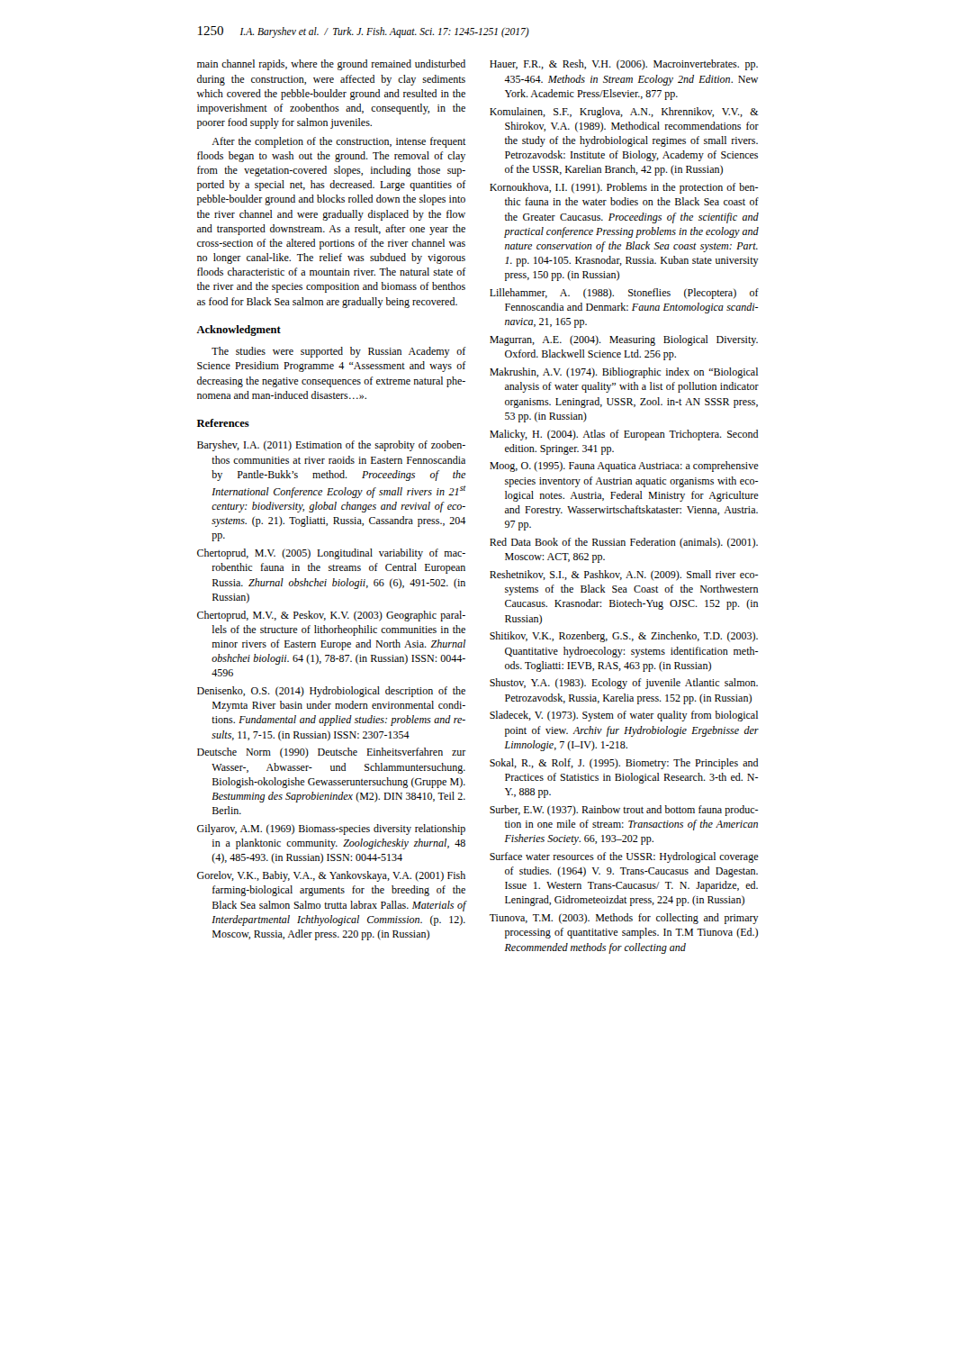1250 I.A. Baryshev et al. / Turk. J. Fish. Aquat. Sci. 17: 1245-1251 (2017)
main channel rapids, where the ground remained undisturbed during the construction, were affected by clay sediments which covered the pebble-boulder ground and resulted in the impoverishment of zoobenthos and, consequently, in the poorer food supply for salmon juveniles.
After the completion of the construction, intense frequent floods began to wash out the ground. The removal of clay from the vegetation-covered slopes, including those supported by a special net, has decreased. Large quantities of pebble-boulder ground and blocks rolled down the slopes into the river channel and were gradually displaced by the flow and transported downstream. As a result, after one year the cross-section of the altered portions of the river channel was no longer canal-like. The relief was subdued by vigorous floods characteristic of a mountain river. The natural state of the river and the species composition and biomass of benthos as food for Black Sea salmon are gradually being recovered.
Acknowledgment
The studies were supported by Russian Academy of Science Presidium Programme 4 “Assessment and ways of decreasing the negative consequences of extreme natural phenomena and man-induced disasters…».
References
Baryshev, I.A. (2011) Estimation of the saprobity of zoobenthos communities at river raoids in Eastern Fennoscandia by Pantle-Bukk’s method. Proceedings of the International Conference Ecology of small rivers in 21st century: biodiversity, global changes and revival of ecosystems. (p. 21). Togliatti, Russia, Cassandra press., 204 pp.
Chertoprud, M.V. (2005) Longitudinal variability of macrobenthic fauna in the streams of Central European Russia. Zhurnal obshchei biologii, 66 (6), 491-502. (in Russian)
Chertoprud, M.V., & Peskov, K.V. (2003) Geographic parallels of the structure of lithorheophilic communities in the minor rivers of Eastern Europe and North Asia. Zhurnal obshchei biologii. 64 (1), 78-87. (in Russian) ISSN: 0044-4596
Denisenko, O.S. (2014) Hydrobiological description of the Mzymta River basin under modern environmental conditions. Fundamental and applied studies: problems and results, 11, 7-15. (in Russian) ISSN: 2307-1354
Deutsche Norm (1990) Deutsche Einheitsverfahren zur Wasser-, Abwasser- und Schlammuntersuchung. Biologish-okologishe Gewasseruntersuchung (Gruppe M). Bestumming des Saprobienindex (M2). DIN 38410, Teil 2. Berlin.
Gilyarov, A.M. (1969) Biomass-species diversity relationship in a planktonic community. Zoologicheskiy zhurnal, 48 (4), 485-493. (in Russian) ISSN: 0044-5134
Gorelov, V.K., Babiy, V.A., & Yankovskaya, V.A. (2001) Fish farming-biological arguments for the breeding of the Black Sea salmon Salmo trutta labrax Pallas. Materials of Interdepartmental Ichthyological Commission. (p. 12). Moscow, Russia, Adler press. 220 pp. (in Russian)
Hauer, F.R., & Resh, V.H. (2006). Macroinvertebrates. pp. 435-464. Methods in Stream Ecology 2nd Edition. New York. Academic Press/Elsevier., 877 pp.
Komulainen, S.F., Kruglova, A.N., Khrennikov, V.V., & Shirokov, V.A. (1989). Methodical recommendations for the study of the hydrobiological regimes of small rivers. Petrozavodsk: Institute of Biology, Academy of Sciences of the USSR, Karelian Branch, 42 pp. (in Russian)
Kornoukhova, I.I. (1991). Problems in the protection of benthic fauna in the water bodies on the Black Sea coast of the Greater Caucasus. Proceedings of the scientific and practical conference Pressing problems in the ecology and nature conservation of the Black Sea coast system: Part. 1. pp. 104-105. Krasnodar, Russia. Kuban state university press, 150 pp. (in Russian)
Lillehammer, A. (1988). Stoneflies (Plecoptera) of Fennoscandia and Denmark: Fauna Entomologica scandinavica, 21, 165 pp.
Magurran, A.E. (2004). Measuring Biological Diversity. Oxford. Blackwell Science Ltd. 256 pp.
Makrushin, A.V. (1974). Bibliographic index on “Biological analysis of water quality” with a list of pollution indicator organisms. Leningrad, USSR, Zool. in-t AN SSSR press, 53 pp. (in Russian)
Malicky, H. (2004). Atlas of European Trichoptera. Second edition. Springer. 341 pp.
Moog, O. (1995). Fauna Aquatica Austriaca: a comprehensive species inventory of Austrian aquatic organisms with ecological notes. Austria, Federal Ministry for Agriculture and Forestry. Wasserwirtschaftskataster: Vienna, Austria. 97 pp.
Red Data Book of the Russian Federation (animals). (2001). Moscow: ACT, 862 pp.
Reshetnikov, S.I., & Pashkov, A.N. (2009). Small river ecosystems of the Black Sea Coast of the Northwestern Caucasus. Krasnodar: Biotech-Yug OJSC. 152 pp. (in Russian)
Shitikov, V.K., Rozenberg, G.S., & Zinchenko, T.D. (2003). Quantitative hydroecology: systems identification methods. Togliatti: IEVB, RAS, 463 pp. (in Russian)
Shustov, Y.A. (1983). Ecology of juvenile Atlantic salmon. Petrozavodsk, Russia, Karelia press. 152 pp. (in Russian)
Sladecek, V. (1973). System of water quality from biological point of view. Archiv fur Hydrobiologie Ergebnisse der Limnologie, 7 (I–IV). 1-218.
Sokal, R., & Rolf, J. (1995). Biometry: The Principles and Practices of Statistics in Biological Research. 3-th ed. N-Y., 888 pp.
Surber, E.W. (1937). Rainbow trout and bottom fauna production in one mile of stream: Transactions of the American Fisheries Society. 66, 193–202 pp.
Surface water resources of the USSR: Hydrological coverage of studies. (1964) V. 9. Trans-Caucasus and Dagestan. Issue 1. Western Trans-Caucasus/ T. N. Japaridze, ed. Leningrad, Gidrometeoizdat press, 224 pp. (in Russian)
Tiunova, T.M. (2003). Methods for collecting and primary processing of quantitative samples. In T.M Tiunova (Ed.) Recommended methods for collecting and